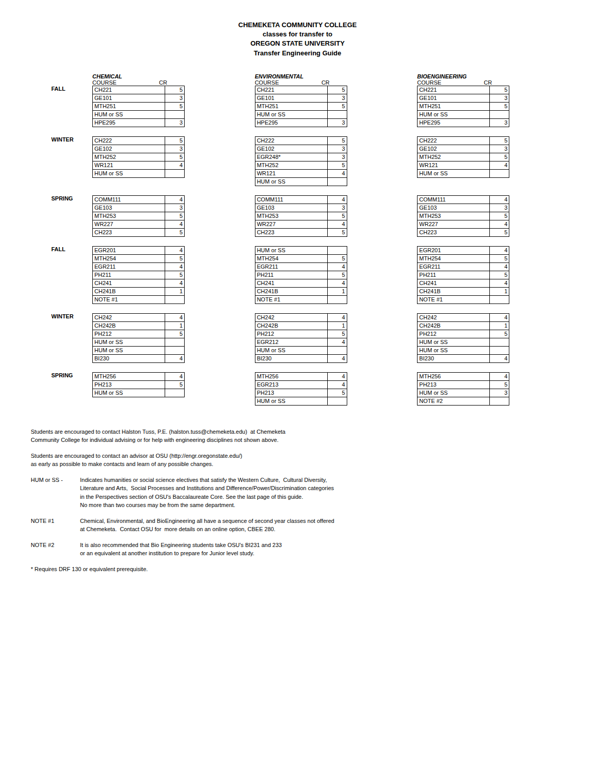CHEMEKETA COMMUNITY COLLEGE
classes for transfer to
OREGON STATE UNIVERSITY
Transfer Engineering Guide
| | CHEMICAL | | ENVIRONMENTAL | | BIOENGINEERING |
| | COURSE CR | | COURSE CR | | COURSE CR |
| FALL | / CH221 / 5 / / GE101 / 3 / / MTH251 / 5 / / HUM or SS / / / HPE295 / 3 / | | / CH221 / 5 / / GE101 / 3 / / MTH251 / 5 / / HUM or SS / / / HPE295 / 3 / | | / CH221 / 5 / / GE101 / 3 / / MTH251 / 5 / / HUM or SS / / / HPE295 / 3 / |
| WINTER | / CH222 / 5 / / GE102 / 3 / / MTH252 / 5 / / WR121 / 4 / / HUM or SS / / | | / CH222 / 5 / / GE102 / 3 / / EGR248* / 3 / / MTH252 / 5 / / WR121 / 4 / / HUM or SS / / | | / CH222 / 5 / / GE102 / 3 / / MTH252 / 5 / / WR121 / 4 / / HUM or SS / / |
| SPRING | / COMM111 / 4 / / GE103 / 3 / / MTH253 / 5 / / WR227 / 4 / / CH223 / 5 / | | / COMM111 / 4 / / GE103 / 3 / / MTH253 / 5 / / WR227 / 4 / / CH223 / 5 / | | / COMM111 / 4 / / GE103 / 3 / / MTH253 / 5 / / WR227 / 4 / / CH223 / 5 / |
| FALL | / EGR201 / 4 / / MTH254 / 5 / / EGR211 / 4 / / PH211 / 5 / / CH241 / 4 / / CH241B / 1 / / NOTE #1 / / | | / HUM or SS / / / MTH254 / 5 / / EGR211 / 4 / / PH211 / 5 / / CH241 / 4 / / CH241B / 1 / / NOTE #1 / / | | / EGR201 / 4 / / MTH254 / 5 / / EGR211 / 4 / / PH211 / 5 / / CH241 / 4 / / CH241B / 1 / / NOTE #1 / / |
| WINTER | / CH242 / 4 / / CH242B / 1 / / PH212 / 5 / / HUM or SS / / / HUM or SS / / / BI230 / 4 / | | / CH242 / 4 / / CH242B / 1 / / PH212 / 5 / / EGR212 / 4 / / HUM or SS / / / BI230 / 4 / | | / CH242 / 4 / / CH242B / 1 / / PH212 / 5 / / HUM or SS / / / HUM or SS / / / BI230 / 4 / |
| SPRING | / MTH256 / 4 / / PH213 / 5 / / HUM or SS / / | | / MTH256 / 4 / / EGR213 / 4 / / PH213 / 5 / / HUM or SS / / | | / MTH256 / 4 / / PH213 / 5 / / HUM or SS / 3 / / NOTE #2 / / |
Students are encouraged to contact Halston Tuss, P.E. (halston.tuss@chemeketa.edu) at Chemeketa
Community College for individual advising or for help with engineering disciplines not shown above.
Students are encouraged to contact an advisor at OSU (http://engr.oregonstate.edu/)
as early as possible to make contacts and learn of any possible changes.
| HUM or SS - | Indicates humanities or social science electives that satisfy the Western Culture, Cultural Diversity, Literature and Arts, Social Processes and Institutions and Difference/Power/Discrimination categories in the Perspectives section of OSU's Baccalaureate Core. See the last page of this guide. No more than two courses may be from the same department. |
| NOTE #1 | Chemical, Environmental, and BioEngineering all have a sequence of second year classes not offered at Chemeketa. Contact OSU for more details on an online option, CBEE 280. |
| NOTE #2 | It is also recommended that Bio Engineering students take OSU's BI231 and 233 or an equivalent at another institution to prepare for Junior level study. |
* Requires DRF 130 or equivalent prerequisite.